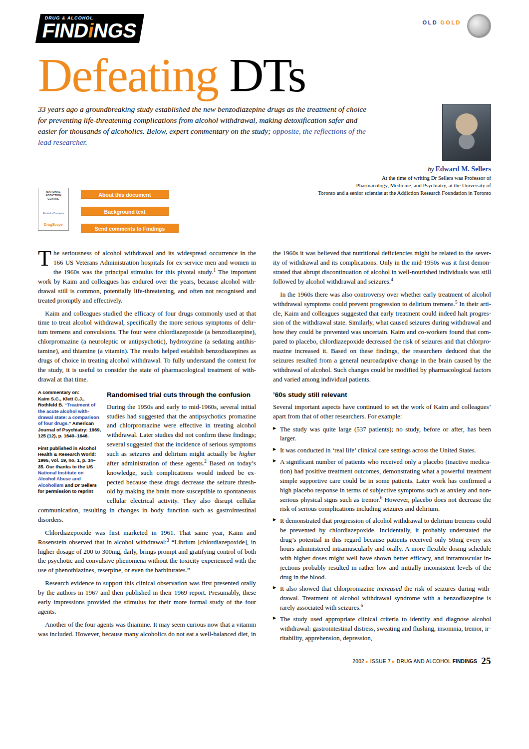DRUG & ALCOHOL FINDi NGS
OLD GOLD
Defeating DTs
33 years ago a groundbreaking study established the new benzodiazepine drugs as the treatment of choice for preventing life-threatening complications from alcohol withdrawal, making detoxification safer and easier for thousands of alcoholics. Below, expert commentary on the study; opposite, the reflections of the lead researcher.
by Edward M. Sellers
At the time of writing Dr Sellers was Professor of
Pharmacology, Medicine, and Psychiatry, at the University of
Toronto and a senior scientist at the Addiction Research Foundation in Toronto
NATIONAL
ADDICTION
CENTRE
Alcohol • Concerns
DrugScope
About this document
Background text
Send comments to Findings
The seriousness of alcohol withdrawal and its widespread occurrence in the 166 US Veterans Administration hospitals for ex-service men and women in the 1960s was the principal stimulus for this pivotal study.1 The important work by Kaim and colleagues has endured over the years, because alcohol withdrawal still is common, potentially life-threatening, and often not recognised and treated promptly and effectively.
Kaim and colleagues studied the efficacy of four drugs commonly used at that time to treat alcohol withdrawal, specifically the more serious symptoms of delirium tremens and convulsions. The four were chlordiazepoxide (a benzodiazepine), chlorpromazine (a neuroleptic or antipsychotic), hydroxyzine (a sedating antihistamine), and thiamine (a vitamin). The results helped establish benzodiazepines as drugs of choice in treating alcohol withdrawal. To fully understand the context for the study, it is useful to consider the state of pharmacological treatment of withdrawal at that time.
A commentary on:
Kaim S.C., Klett C.J., Rothfeld B. “Treatment of the acute alcohol withdrawal state: a comparison of four drugs.” American Journal of Psychiatry: 1969, 125 (12), p. 1640–1646.
First published in Alcohol Health & Research World: 1995, vol. 19, no. 1, p. 34–35. Our thanks to the US National Institute on Alcohol Abuse and Alcoholism and Dr Sellers for permission to reprint
Randomised trial cuts through the confusion
During the 1950s and early to mid-1960s, several initial studies had suggested that the antipsychotics promazine and chlorpromazine were effective in treating alcohol withdrawal. Later studies did not confirm these findings; several suggested that the incidence of serious symptoms such as seizures and delirium might actually be higher after administration of these agents.2 Based on today’s knowledge, such complications would indeed be expected because these drugs decrease the seizure threshold by making the brain more susceptible to spontaneous cellular electrical activity. They also disrupt cellular communication, resulting in changes in body function such as gastrointestinal disorders.
Chlordiazepoxide was first marketed in 1961. That same year, Kaim and Rosenstein observed that in alcohol withdrawal:3 “Librium [chlordiazepoxide], in higher dosage of 200 to 300mg, daily, brings prompt and gratifying control of both the psychotic and convulsive phenomena without the toxicity experienced with the use of phenothiazines, reserpine, or even the barbiturates.”
Research evidence to support this clinical observation was first presented orally by the authors in 1967 and then published in their 1969 report. Presumably, these early impressions provided the stimulus for their more formal study of the four agents.
Another of the four agents was thiamine. It may seem curious now that a vitamin was included. However, because many alcoholics do not eat a well-balanced diet, in the 1960s it was believed that nutritional deficiencies might be related to the severity of withdrawal and its complications. Only in the mid-1950s was it first demonstrated that abrupt discontinuation of alcohol in well-nourished individuals was still followed by alcohol withdrawal and seizures.4
In the 1960s there was also controversy over whether early treatment of alcohol withdrawal symptoms could prevent progression to delirium tremens.5 In their article, Kaim and colleagues suggested that early treatment could indeed halt progression of the withdrawal state. Similarly, what caused seizures during withdrawal and how they could be prevented was uncertain. Kaim and co-workers found that compared to placebo, chlordiazepoxide decreased the risk of seizures and that chlorpromazine increased it. Based on these findings, the researchers deduced that the seizures resulted from a general neuroadaptive change in the brain caused by the withdrawal of alcohol. Such changes could be modified by pharmacological factors and varied among individual patients.
’60s study still relevant
Several important aspects have continued to set the work of Kaim and colleagues’ apart from that of other researchers. For example:
The study was quite large (537 patients); no study, before or after, has been larger.
It was conducted in ‘real life’ clinical care settings across the United States.
A significant number of patients who received only a placebo (inactive medication) had positive treatment outcomes, demonstrating what a powerful treatment simple supportive care could be in some patients. Later work has confirmed a high placebo response in terms of subjective symptoms such as anxiety and non-serious physical signs such as tremor.6 However, placebo does not decrease the risk of serious complications including seizures and delirium.
It demonstrated that progression of alcohol withdrawal to delirium tremens could be prevented by chlordiazepoxide. Incidentally, it probably understated the drug’s potential in this regard because patients received only 50mg every six hours administered intramuscularly and orally. A more flexible dosing schedule with higher doses might well have shown better efficacy, and intramuscular injections probably resulted in rather low and initially inconsistent levels of the drug in the blood.
It also showed that chlorpromazine increased the risk of seizures during withdrawal. Treatment of alcohol withdrawal syndrome with a benzodiazepine is rarely associated with seizures.6
The study used appropriate clinical criteria to identify and diagnose alcohol withdrawal: gastrointestinal distress, sweating and flushing, insomnia, tremor, irritability, apprehension, depression,
2002 ▸ ISSUE 7 ▸ DRUG AND ALCOHOL FINDINGS 25